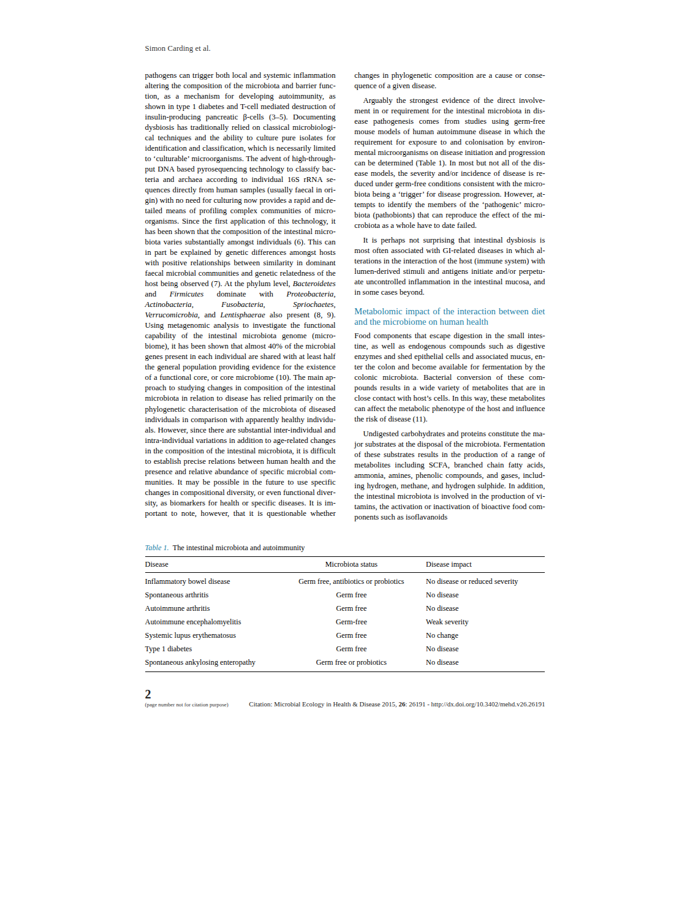Simon Carding et al.
pathogens can trigger both local and systemic inflammation altering the composition of the microbiota and barrier function, as a mechanism for developing autoimmunity, as shown in type 1 diabetes and T-cell mediated destruction of insulin-producing pancreatic β-cells (3–5). Documenting dysbiosis has traditionally relied on classical microbiological techniques and the ability to culture pure isolates for identification and classification, which is necessarily limited to ‘culturable’ microorganisms. The advent of high-throughput DNA based pyrosequencing technology to classify bacteria and archaea according to individual 16S rRNA sequences directly from human samples (usually faecal in origin) with no need for culturing now provides a rapid and detailed means of profiling complex communities of microorganisms. Since the first application of this technology, it has been shown that the composition of the intestinal microbiota varies substantially amongst individuals (6). This can in part be explained by genetic differences amongst hosts with positive relationships between similarity in dominant faecal microbial communities and genetic relatedness of the host being observed (7). At the phylum level, Bacteroidetes and Firmicutes dominate with Proteobacteria, Actinobacteria, Fusobacteria, Spriochaetes, Verrucomicrobia, and Lentisphaerae also present (8, 9). Using metagenomic analysis to investigate the functional capability of the intestinal microbiota genome (microbiome), it has been shown that almost 40% of the microbial genes present in each individual are shared with at least half the general population providing evidence for the existence of a functional core, or core microbiome (10). The main approach to studying changes in composition of the intestinal microbiota in relation to disease has relied primarily on the phylogenetic characterisation of the microbiota of diseased individuals in comparison with apparently healthy individuals. However, since there are substantial inter-individual and intra-individual variations in addition to age-related changes in the composition of the intestinal microbiota, it is difficult to establish precise relations between human health and the presence and relative abundance of specific microbial communities. It may be possible in the future to use specific changes in compositional diversity, or even functional diversity, as biomarkers for health or specific diseases. It is important to note, however, that it is questionable whether changes in phylogenetic composition are a cause or consequence of a given disease.
Arguably the strongest evidence of the direct involvement in or requirement for the intestinal microbiota in disease pathogenesis comes from studies using germ-free mouse models of human autoimmune disease in which the requirement for exposure to and colonisation by environmental microorganisms on disease initiation and progression can be determined (Table 1). In most but not all of the disease models, the severity and/or incidence of disease is reduced under germ-free conditions consistent with the microbiota being a ‘trigger’ for disease progression. However, attempts to identify the members of the ‘pathogenic’ microbiota (pathobionts) that can reproduce the effect of the microbiota as a whole have to date failed.
It is perhaps not surprising that intestinal dysbiosis is most often associated with GI-related diseases in which alterations in the interaction of the host (immune system) with lumen-derived stimuli and antigens initiate and/or perpetuate uncontrolled inflammation in the intestinal mucosa, and in some cases beyond.
Metabolomic impact of the interaction between diet and the microbiome on human health
Food components that escape digestion in the small intestine, as well as endogenous compounds such as digestive enzymes and shed epithelial cells and associated mucus, enter the colon and become available for fermentation by the colonic microbiota. Bacterial conversion of these compounds results in a wide variety of metabolites that are in close contact with host’s cells. In this way, these metabolites can affect the metabolic phenotype of the host and influence the risk of disease (11).
Undigested carbohydrates and proteins constitute the major substrates at the disposal of the microbiota. Fermentation of these substrates results in the production of a range of metabolites including SCFA, branched chain fatty acids, ammonia, amines, phenolic compounds, and gases, including hydrogen, methane, and hydrogen sulphide. In addition, the intestinal microbiota is involved in the production of vitamins, the activation or inactivation of bioactive food components such as isoflavanoids
Table 1. The intestinal microbiota and autoimmunity
| Disease | Microbiota status | Disease impact |
| --- | --- | --- |
| Inflammatory bowel disease | Germ free, antibiotics or probiotics | No disease or reduced severity |
| Spontaneous arthritis | Germ free | No disease |
| Autoimmune arthritis | Germ free | No disease |
| Autoimmune encephalomyelitis | Germ-free | Weak severity |
| Systemic lupus erythematosus | Germ free | No change |
| Type 1 diabetes | Germ free | No disease |
| Spontaneous ankylosing enteropathy | Germ free or probiotics | No disease |
2 (page number not for citation purpose)
Citation: Microbial Ecology in Health & Disease 2015, 26: 26191 - http://dx.doi.org/10.3402/mehd.v26.26191